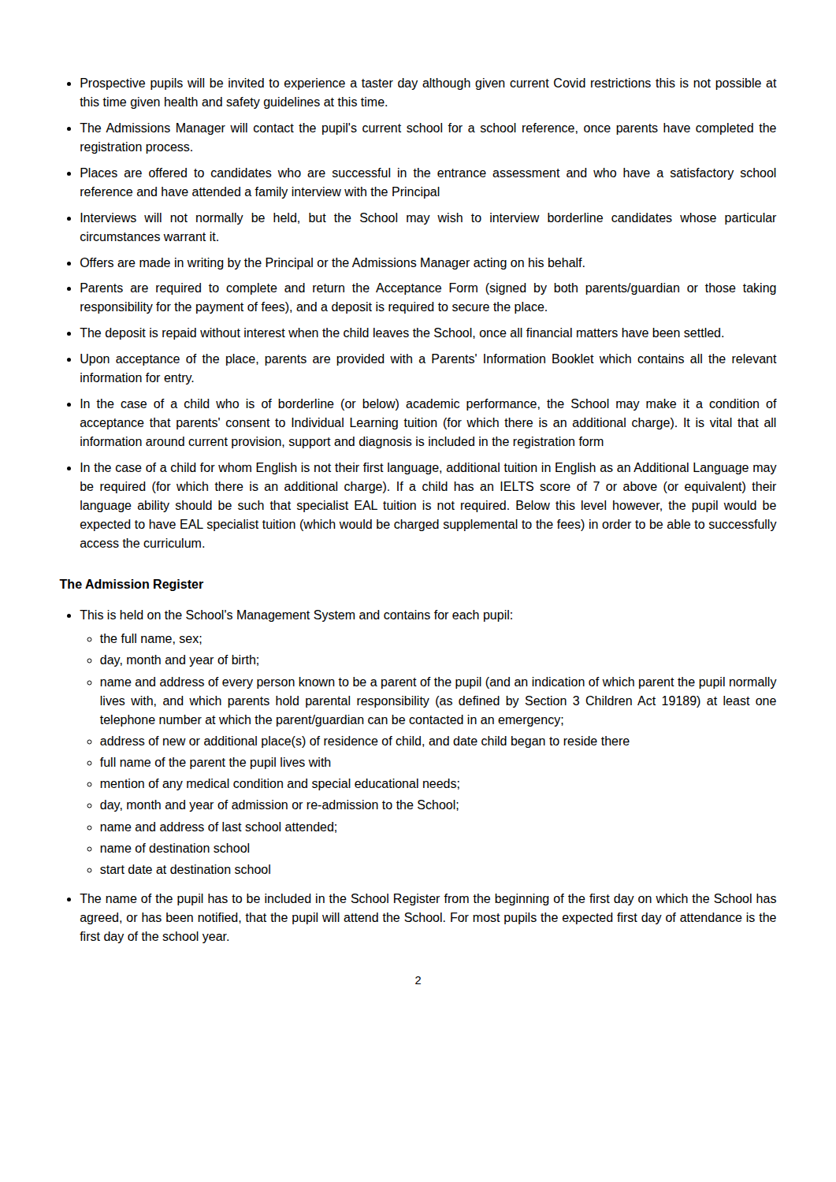Prospective pupils will be invited to experience a taster day although given current Covid restrictions this is not possible at this time given health and safety guidelines at this time.
The Admissions Manager will contact the pupil's current school for a school reference, once parents have completed the registration process.
Places are offered to candidates who are successful in the entrance assessment and who have a satisfactory school reference and have attended a family interview with the Principal
Interviews will not normally be held, but the School may wish to interview borderline candidates whose particular circumstances warrant it.
Offers are made in writing by the Principal or the Admissions Manager acting on his behalf.
Parents are required to complete and return the Acceptance Form (signed by both parents/guardian or those taking responsibility for the payment of fees), and a deposit is required to secure the place.
The deposit is repaid without interest when the child leaves the School, once all financial matters have been settled.
Upon acceptance of the place, parents are provided with a Parents' Information Booklet which contains all the relevant information for entry.
In the case of a child who is of borderline (or below) academic performance, the School may make it a condition of acceptance that parents' consent to Individual Learning tuition (for which there is an additional charge). It is vital that all information around current provision, support and diagnosis is included in the registration form
In the case of a child for whom English is not their first language, additional tuition in English as an Additional Language may be required (for which there is an additional charge). If a child has an IELTS score of 7 or above (or equivalent) their language ability should be such that specialist EAL tuition is not required. Below this level however, the pupil would be expected to have EAL specialist tuition (which would be charged supplemental to the fees) in order to be able to successfully access the curriculum.
The Admission Register
This is held on the School's Management System and contains for each pupil:
the full name, sex;
day, month and year of birth;
name and address of every person known to be a parent of the pupil (and an indication of which parent the pupil normally lives with, and which parents hold parental responsibility (as defined by Section 3 Children Act 19189) at least one telephone number at which the parent/guardian can be contacted in an emergency;
address of new or additional place(s) of residence of child, and date child began to reside there
full name of the parent the pupil lives with
mention of any medical condition and special educational needs;
day, month and year of admission or re-admission to the School;
name and address of last school attended;
name of destination school
start date at destination school
The name of the pupil has to be included in the School Register from the beginning of the first day on which the School has agreed, or has been notified, that the pupil will attend the School. For most pupils the expected first day of attendance is the first day of the school year.
2